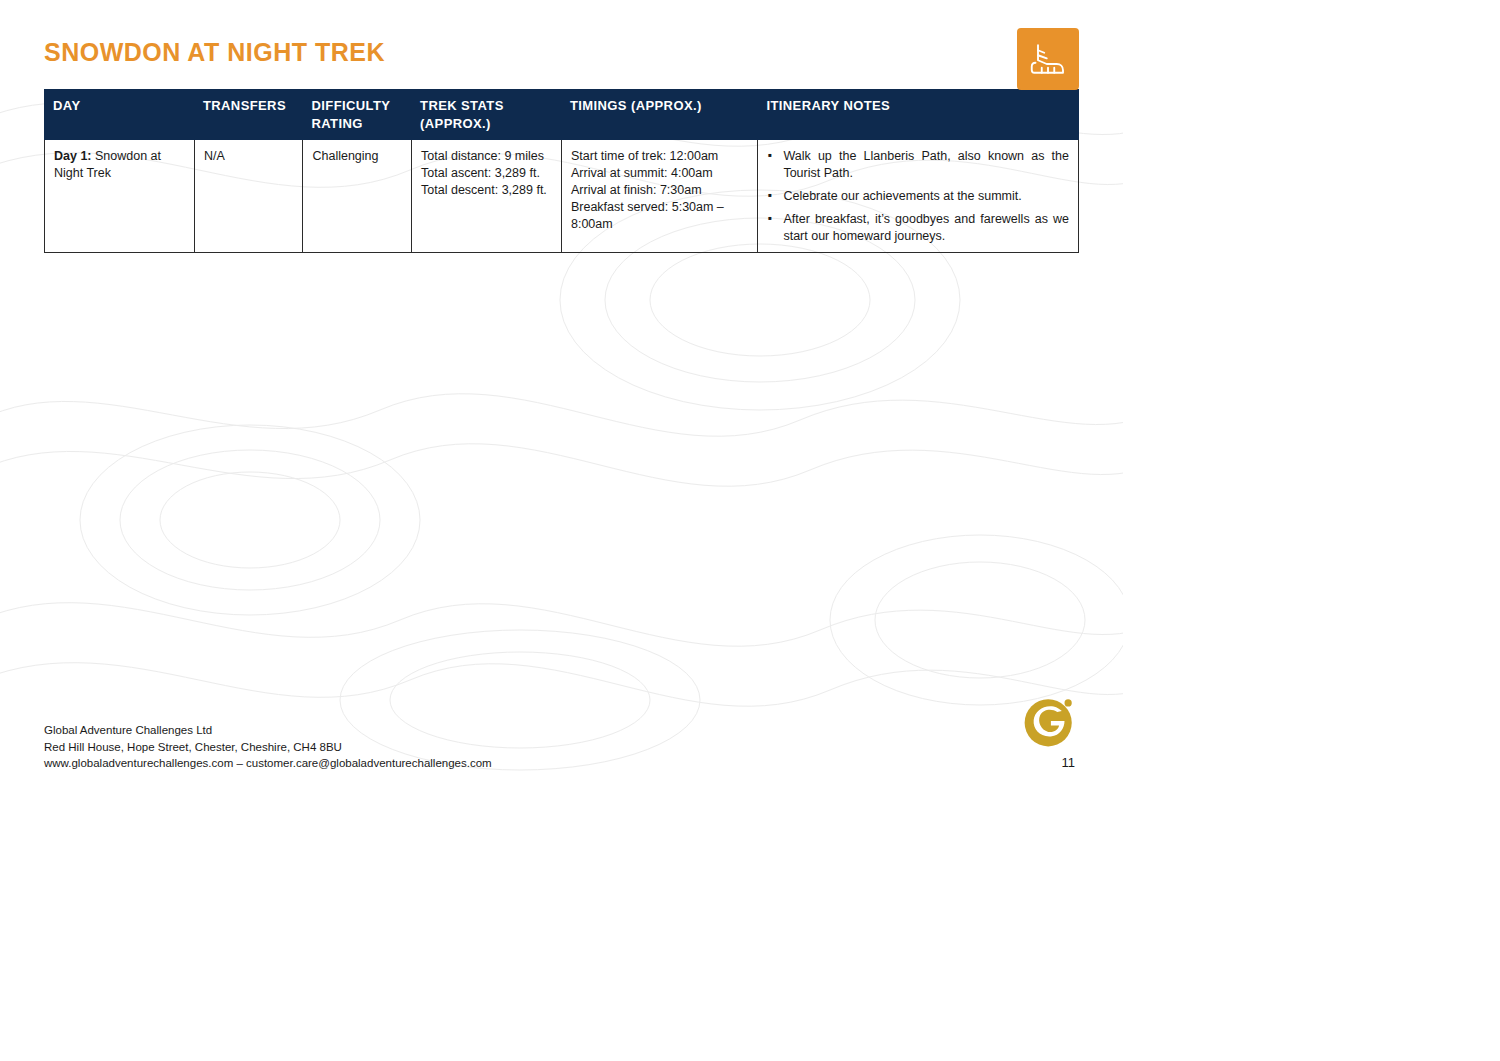Snowdon at Night Trek
| Day | Transfers | Difficulty Rating | Trek Stats (Approx.) | Timings (Approx.) | Itinerary Notes |
| --- | --- | --- | --- | --- | --- |
| Day 1: Snowdon at Night Trek | N/A | Challenging | Total distance: 9 miles Total ascent: 3,289 ft. Total descent: 3,289 ft. | Start time of trek: 12:00am Arrival at summit: 4:00am Arrival at finish: 7:30am Breakfast served: 5:30am – 8:00am | Walk up the Llanberis Path, also known as the Tourist Path. Celebrate our achievements at the summit. After breakfast, it’s goodbyes and farewells as we start our homeward journeys. |
Global Adventure Challenges Ltd
Red Hill House, Hope Street, Chester, Cheshire, CH4 8BU
www.globaladventurechallenges.com – customer.care@globaladventurechallenges.com
11